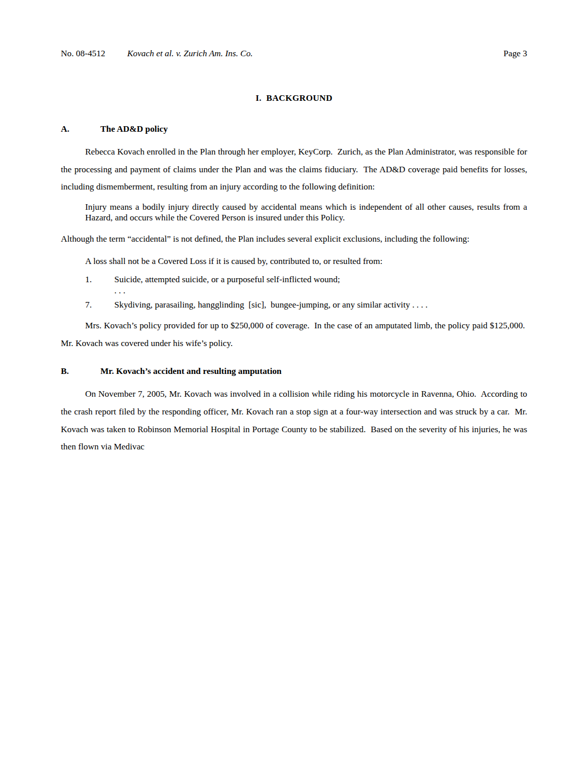No. 08-4512 Kovach et al. v. Zurich Am. Ins. Co. Page 3
I. BACKGROUND
A. The AD&D policy
Rebecca Kovach enrolled in the Plan through her employer, KeyCorp. Zurich, as the Plan Administrator, was responsible for the processing and payment of claims under the Plan and was the claims fiduciary. The AD&D coverage paid benefits for losses, including dismemberment, resulting from an injury according to the following definition:
Injury means a bodily injury directly caused by accidental means which is independent of all other causes, results from a Hazard, and occurs while the Covered Person is insured under this Policy.
Although the term “accidental” is not defined, the Plan includes several explicit exclusions, including the following:
A loss shall not be a Covered Loss if it is caused by, contributed to, or resulted from:
1. Suicide, attempted suicide, or a purposeful self-inflicted wound;
. . .
7. Skydiving, parasailing, hangglinding [sic], bungee-jumping, or any similar activity . . . .
Mrs. Kovach’s policy provided for up to $250,000 of coverage. In the case of an amputated limb, the policy paid $125,000. Mr. Kovach was covered under his wife’s policy.
B. Mr. Kovach’s accident and resulting amputation
On November 7, 2005, Mr. Kovach was involved in a collision while riding his motorcycle in Ravenna, Ohio. According to the crash report filed by the responding officer, Mr. Kovach ran a stop sign at a four-way intersection and was struck by a car. Mr. Kovach was taken to Robinson Memorial Hospital in Portage County to be stabilized. Based on the severity of his injuries, he was then flown via Medivac